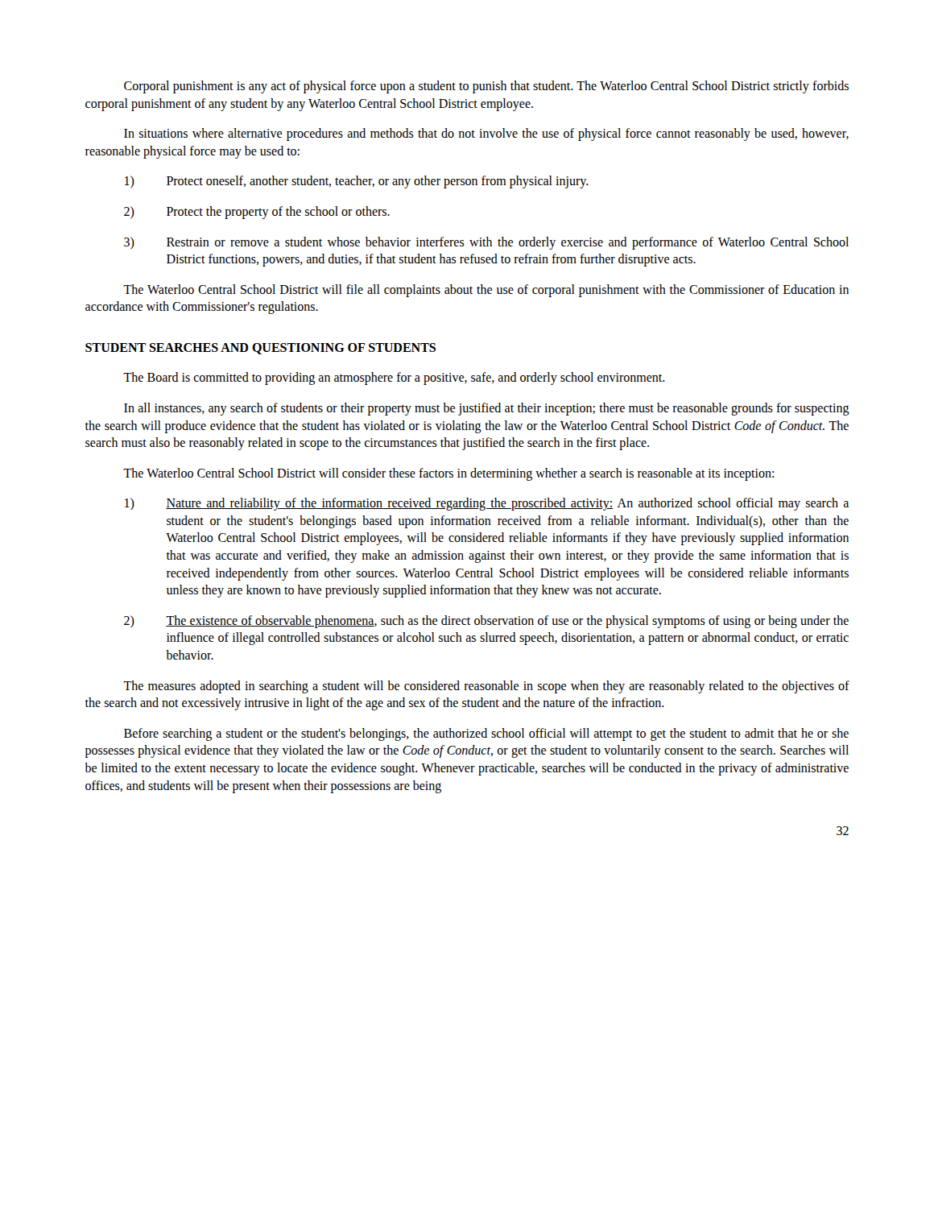Corporal punishment is any act of physical force upon a student to punish that student. The Waterloo Central School District strictly forbids corporal punishment of any student by any Waterloo Central School District employee.
In situations where alternative procedures and methods that do not involve the use of physical force cannot reasonably be used, however, reasonable physical force may be used to:
1) Protect oneself, another student, teacher, or any other person from physical injury.
2) Protect the property of the school or others.
3) Restrain or remove a student whose behavior interferes with the orderly exercise and performance of Waterloo Central School District functions, powers, and duties, if that student has refused to refrain from further disruptive acts.
The Waterloo Central School District will file all complaints about the use of corporal punishment with the Commissioner of Education in accordance with Commissioner's regulations.
Student Searches and Questioning of Students
The Board is committed to providing an atmosphere for a positive, safe, and orderly school environment.
In all instances, any search of students or their property must be justified at their inception; there must be reasonable grounds for suspecting the search will produce evidence that the student has violated or is violating the law or the Waterloo Central School District Code of Conduct. The search must also be reasonably related in scope to the circumstances that justified the search in the first place.
The Waterloo Central School District will consider these factors in determining whether a search is reasonable at its inception:
1) Nature and reliability of the information received regarding the proscribed activity: An authorized school official may search a student or the student's belongings based upon information received from a reliable informant. Individual(s), other than the Waterloo Central School District employees, will be considered reliable informants if they have previously supplied information that was accurate and verified, they make an admission against their own interest, or they provide the same information that is received independently from other sources. Waterloo Central School District employees will be considered reliable informants unless they are known to have previously supplied information that they knew was not accurate.
2) The existence of observable phenomena, such as the direct observation of use or the physical symptoms of using or being under the influence of illegal controlled substances or alcohol such as slurred speech, disorientation, a pattern or abnormal conduct, or erratic behavior.
The measures adopted in searching a student will be considered reasonable in scope when they are reasonably related to the objectives of the search and not excessively intrusive in light of the age and sex of the student and the nature of the infraction.
Before searching a student or the student's belongings, the authorized school official will attempt to get the student to admit that he or she possesses physical evidence that they violated the law or the Code of Conduct, or get the student to voluntarily consent to the search. Searches will be limited to the extent necessary to locate the evidence sought. Whenever practicable, searches will be conducted in the privacy of administrative offices, and students will be present when their possessions are being
32